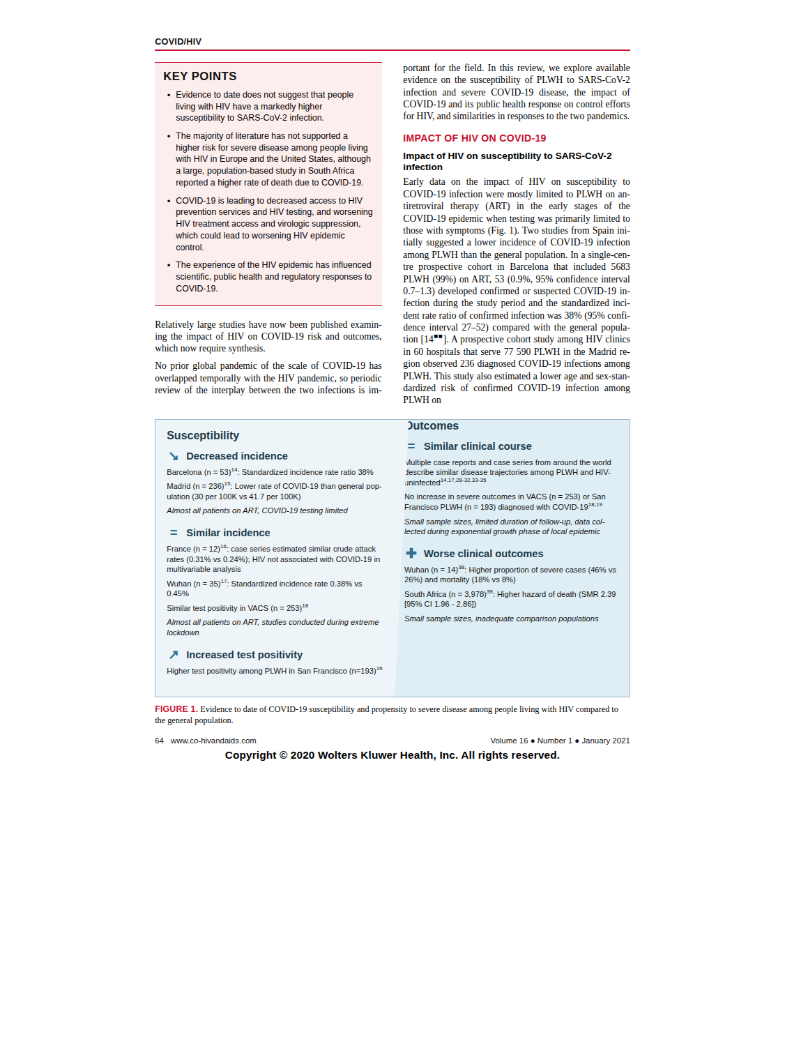COVID/HIV
KEY POINTS
Evidence to date does not suggest that people living with HIV have a markedly higher susceptibility to SARS-CoV-2 infection.
The majority of literature has not supported a higher risk for severe disease among people living with HIV in Europe and the United States, although a large, population-based study in South Africa reported a higher rate of death due to COVID-19.
COVID-19 is leading to decreased access to HIV prevention services and HIV testing, and worsening HIV treatment access and virologic suppression, which could lead to worsening HIV epidemic control.
The experience of the HIV epidemic has influenced scientific, public health and regulatory responses to COVID-19.
Relatively large studies have now been published examining the impact of HIV on COVID-19 risk and outcomes, which now require synthesis.
No prior global pandemic of the scale of COVID-19 has overlapped temporally with the HIV pandemic, so periodic review of the interplay between the two infections is important for the field. In this review, we explore available evidence on the susceptibility of PLWH to SARS-CoV-2 infection and severe COVID-19 disease, the impact of COVID-19 and its public health response on control efforts for HIV, and similarities in responses to the two pandemics.
IMPACT OF HIV ON COVID-19
Impact of HIV on susceptibility to SARS-CoV-2 infection
Early data on the impact of HIV on susceptibility to COVID-19 infection were mostly limited to PLWH on antiretroviral therapy (ART) in the early stages of the COVID-19 epidemic when testing was primarily limited to those with symptoms (Fig. 1). Two studies from Spain initially suggested a lower incidence of COVID-19 infection among PLWH than the general population. In a single-centre prospective cohort in Barcelona that included 5683 PLWH (99%) on ART, 53 (0.9%, 95% confidence interval 0.7–1.3) developed confirmed or suspected COVID-19 infection during the study period and the standardized incident rate ratio of confirmed infection was 38% (95% confidence interval 27–52) compared with the general population [14■■]. A prospective cohort study among HIV clinics in 60 hospitals that serve 77 590 PLWH in the Madrid region observed 236 diagnosed COVID-19 infections among PLWH. This study also estimated a lower age and sex-standardized risk of confirmed COVID-19 infection among PLWH on
Susceptibility
↘Decreased incidence
Barcelona (n = 53)14: Standardized incidence rate ratio 38%
Madrid (n = 236)15: Lower rate of COVID-19 than general population (30 per 100K vs 41.7 per 100K)
Almost all patients on ART, COVID-19 testing limited
=Similar incidence
France (n = 12)16: case series estimated similar crude attack rates (0.31% vs 0.24%); HIV not associated with COVID-19 in multivariable analysis
Wuhan (n = 35)17: Standardized incidence rate 0.38% vs 0.45%
Similar test positivity in VACS (n = 253)18
Almost all patients on ART, studies conducted during extreme lockdown
↗Increased test positivity
Higher test positivity among PLWH in San Francisco (n=193)19
Outcomes
=Similar clinical course
Multiple case reports and case series from around the world describe similar disease trajectories among PLWH and HIV-uninfected14,17,28-32,33-35
No increase in severe outcomes in VACS (n = 253) or San Francisco PLWH (n = 193) diagnosed with COVID-1918,19
Small sample sizes, limited duration of follow-up, data collected during exponential growth phase of local epidemic
✚Worse clinical outcomes
Wuhan (n = 14)38: Higher proportion of severe cases (46% vs 26%) and mortality (18% vs 8%)
South Africa (n = 3,978)39: Higher hazard of death (SMR 2.39 [95% CI 1.96 - 2.86])
Small sample sizes, inadequate comparison populations
FIGURE 1. Evidence to date of COVID-19 susceptibility and propensity to severe disease among people living with HIV compared to the general population.
64 www.co-hivandaids.com
Volume 16 ● Number 1 ● January 2021
Copyright © 2020 Wolters Kluwer Health, Inc. All rights reserved.